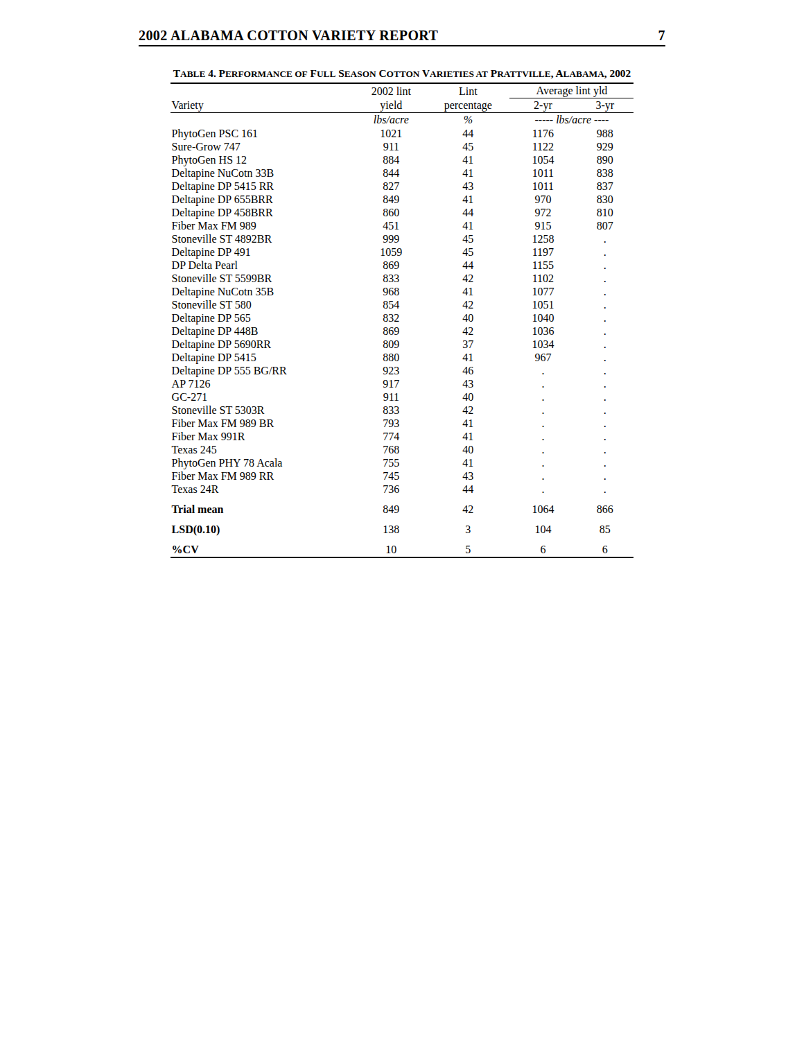2002 ALABAMA COTTON VARIETY REPORT 7
TABLE 4. PERFORMANCE OF FULL SEASON COTTON VARIETIES AT PRATTVILLE, ALABAMA, 2002
| | 2002 lint | Lint | Average lint yld |
| --- | --- | --- | --- |
| Variety | yield | percentage | 2-yr | 3-yr |
| | lbs/acre | % | ----- lbs/acre ---- |
| PhytoGen PSC 161 | 1021 | 44 | 1176 | 988 |
| Sure-Grow 747 | 911 | 45 | 1122 | 929 |
| PhytoGen HS 12 | 884 | 41 | 1054 | 890 |
| Deltapine NuCotn 33B | 844 | 41 | 1011 | 838 |
| Deltapine DP 5415 RR | 827 | 43 | 1011 | 837 |
| Deltapine DP 655BRR | 849 | 41 | 970 | 830 |
| Deltapine DP 458BRR | 860 | 44 | 972 | 810 |
| Fiber Max FM 989 | 451 | 41 | 915 | 807 |
| Stoneville ST 4892BR | 999 | 45 | 1258 | . |
| Deltapine DP 491 | 1059 | 45 | 1197 | . |
| DP Delta Pearl | 869 | 44 | 1155 | . |
| Stoneville ST 5599BR | 833 | 42 | 1102 | . |
| Deltapine NuCotn 35B | 968 | 41 | 1077 | . |
| Stoneville ST 580 | 854 | 42 | 1051 | . |
| Deltapine DP 565 | 832 | 40 | 1040 | . |
| Deltapine DP 448B | 869 | 42 | 1036 | . |
| Deltapine DP 5690RR | 809 | 37 | 1034 | . |
| Deltapine DP 5415 | 880 | 41 | 967 | . |
| Deltapine DP 555 BG/RR | 923 | 46 | . | . |
| AP 7126 | 917 | 43 | . | . |
| GC-271 | 911 | 40 | . | . |
| Stoneville ST 5303R | 833 | 42 | . | . |
| Fiber Max FM 989 BR | 793 | 41 | . | . |
| Fiber Max 991R | 774 | 41 | . | . |
| Texas 245 | 768 | 40 | . | . |
| PhytoGen PHY 78 Acala | 755 | 41 | . | . |
| Fiber Max FM 989 RR | 745 | 43 | . | . |
| Texas 24R | 736 | 44 | . | . |
| Trial mean | 849 | 42 | 1064 | 866 |
| LSD(0.10) | 138 | 3 | 104 | 85 |
| %CV | 10 | 5 | 6 | 6 |